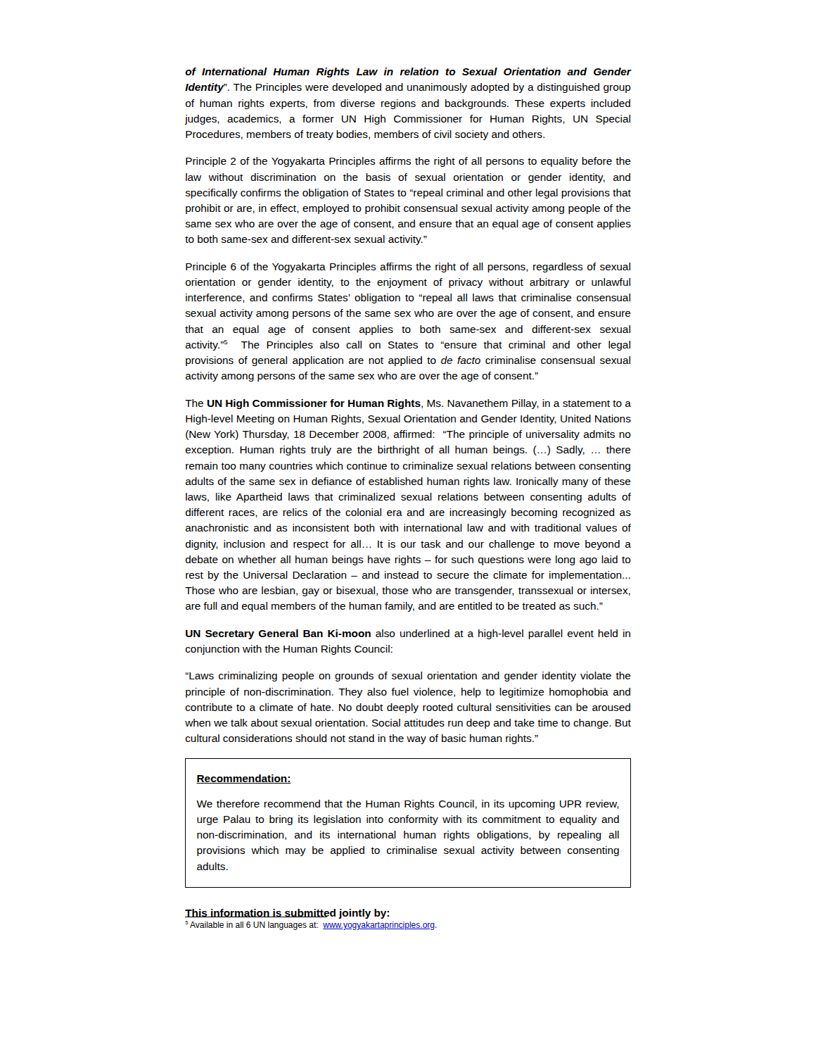of International Human Rights Law in relation to Sexual Orientation and Gender Identity”. The Principles were developed and unanimously adopted by a distinguished group of human rights experts, from diverse regions and backgrounds. These experts included judges, academics, a former UN High Commissioner for Human Rights, UN Special Procedures, members of treaty bodies, members of civil society and others.
Principle 2 of the Yogyakarta Principles affirms the right of all persons to equality before the law without discrimination on the basis of sexual orientation or gender identity, and specifically confirms the obligation of States to “repeal criminal and other legal provisions that prohibit or are, in effect, employed to prohibit consensual sexual activity among people of the same sex who are over the age of consent, and ensure that an equal age of consent applies to both same-sex and different-sex sexual activity.”
Principle 6 of the Yogyakarta Principles affirms the right of all persons, regardless of sexual orientation or gender identity, to the enjoyment of privacy without arbitrary or unlawful interference, and confirms States’ obligation to “repeal all laws that criminalise consensual sexual activity among persons of the same sex who are over the age of consent, and ensure that an equal age of consent applies to both same-sex and different-sex sexual activity.”5 The Principles also call on States to “ensure that criminal and other legal provisions of general application are not applied to de facto criminalise consensual sexual activity among persons of the same sex who are over the age of consent.”
The UN High Commissioner for Human Rights, Ms. Navanethem Pillay, in a statement to a High-level Meeting on Human Rights, Sexual Orientation and Gender Identity, United Nations (New York) Thursday, 18 December 2008, affirmed: “The principle of universality admits no exception. Human rights truly are the birthright of all human beings. (…) Sadly, … there remain too many countries which continue to criminalize sexual relations between consenting adults of the same sex in defiance of established human rights law. Ironically many of these laws, like Apartheid laws that criminalized sexual relations between consenting adults of different races, are relics of the colonial era and are increasingly becoming recognized as anachronistic and as inconsistent both with international law and with traditional values of dignity, inclusion and respect for all… It is our task and our challenge to move beyond a debate on whether all human beings have rights – for such questions were long ago laid to rest by the Universal Declaration – and instead to secure the climate for implementation... Those who are lesbian, gay or bisexual, those who are transgender, transsexual or intersex, are full and equal members of the human family, and are entitled to be treated as such.”
UN Secretary General Ban Ki-moon also underlined at a high-level parallel event held in conjunction with the Human Rights Council:
“Laws criminalizing people on grounds of sexual orientation and gender identity violate the principle of non-discrimination. They also fuel violence, help to legitimize homophobia and contribute to a climate of hate. No doubt deeply rooted cultural sensitivities can be aroused when we talk about sexual orientation. Social attitudes run deep and take time to change. But cultural considerations should not stand in the way of basic human rights.”
Recommendation:
We therefore recommend that the Human Rights Council, in its upcoming UPR review, urge Palau to bring its legislation into conformity with its commitment to equality and non-discrimination, and its international human rights obligations, by repealing all provisions which may be applied to criminalise sexual activity between consenting adults.
This information is submitted jointly by:
5 Available in all 6 UN languages at: www.yogyakartaprinciples.org.